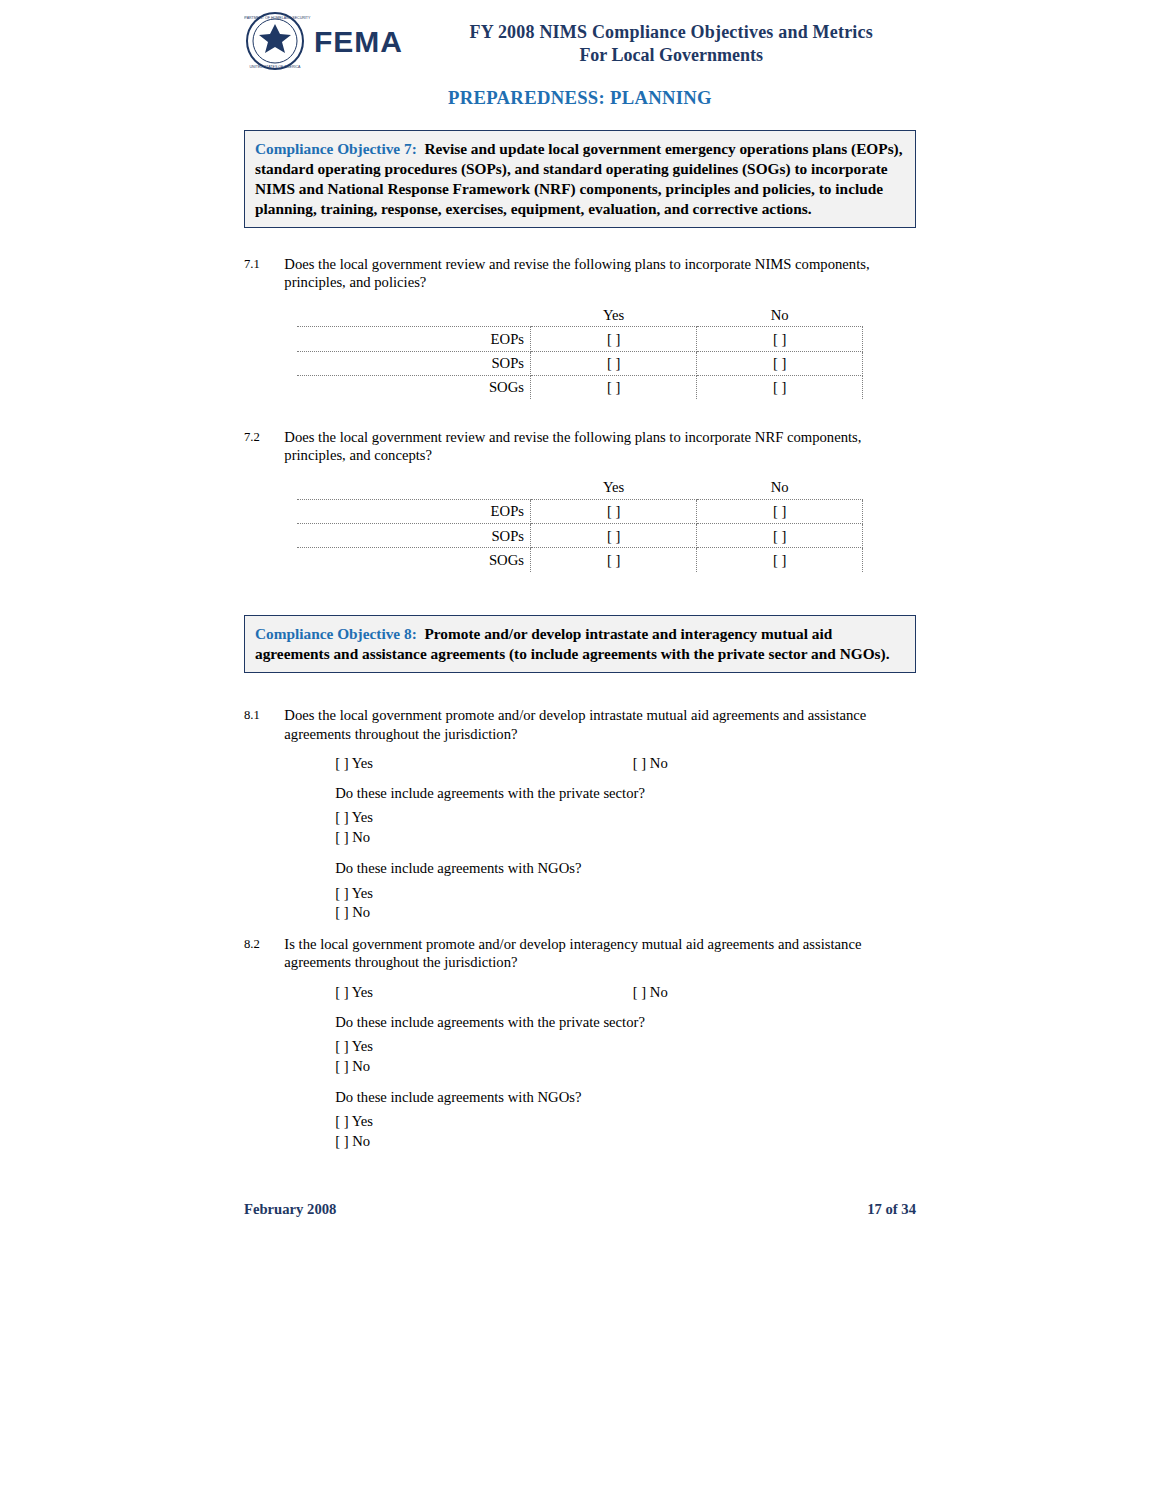DEPARTMENT OF HOMELAND SECURITY UNITED STATES OF AMERICA FEMA
FY 2008 NIMS Compliance Objectives and Metrics
For Local Governments
PREPAREDNESS: PLANNING
Compliance Objective 7: Revise and update local government emergency operations plans (EOPs), standard operating procedures (SOPs), and standard operating guidelines (SOGs) to incorporate NIMS and National Response Framework (NRF) components, principles and policies, to include planning, training, response, exercises, equipment, evaluation, and corrective actions.
7.1
Does the local government review and revise the following plans to incorporate NIMS components, principles, and policies?
| | Yes | No |
| EOPs | [ ] | [ ] |
| SOPs | [ ] | [ ] |
| SOGs | [ ] | [ ] |
7.2
Does the local government review and revise the following plans to incorporate NRF components, principles, and concepts?
| | Yes | No |
| EOPs | [ ] | [ ] |
| SOPs | [ ] | [ ] |
| SOGs | [ ] | [ ] |
Compliance Objective 8: Promote and/or develop intrastate and interagency mutual aid agreements and assistance agreements (to include agreements with the private sector and NGOs).
8.1
Does the local government promote and/or develop intrastate mutual aid agreements and assistance agreements throughout the jurisdiction?
[ ] Yes[ ] No
Do these include agreements with the private sector?
[ ] Yes
[ ] No
Do these include agreements with NGOs?
[ ] Yes
[ ] No
8.2
Is the local government promote and/or develop interagency mutual aid agreements and assistance agreements throughout the jurisdiction?
[ ] Yes[ ] No
Do these include agreements with the private sector?
[ ] Yes
[ ] No
Do these include agreements with NGOs?
[ ] Yes
[ ] No
February 2008
17 of 34